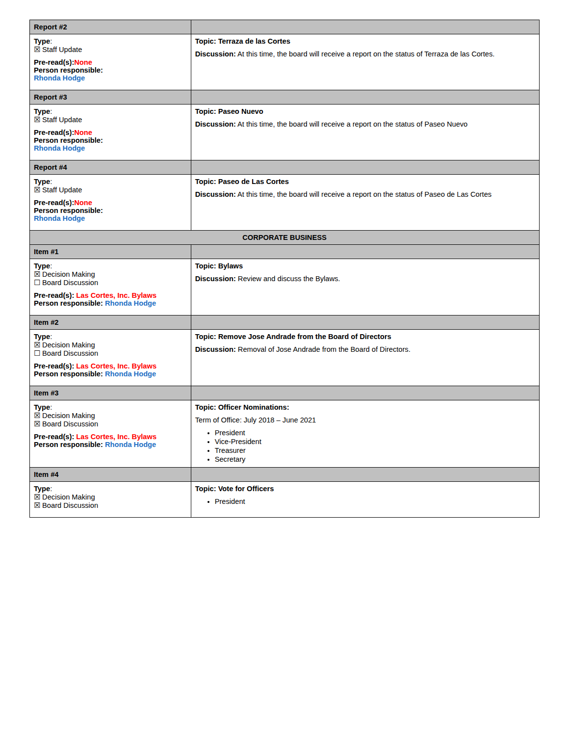| Report #2 | |
| Type : ☒ Staff Update Pre-read(s): None Person responsible: Rhonda Hodge | Topic: Terraza de las Cortes Discussion: At this time, the board will receive a report on the status of Terraza de las Cortes. |
| Report #3 | |
| Type : ☒ Staff Update Pre-read(s): None Person responsible: Rhonda Hodge | Topic: Paseo Nuevo Discussion: At this time, the board will receive a report on the status of Paseo Nuevo |
| Report #4 | |
| Type : ☒ Staff Update Pre-read(s): None Person responsible: Rhonda Hodge | Topic: Paseo de Las Cortes Discussion: At this time, the board will receive a report on the status of Paseo de Las Cortes |
| CORPORATE BUSINESS |
| Item #1 | |
| Type : ☒ Decision Making ☐ Board Discussion Pre-read(s): Las Cortes, Inc. Bylaws Person responsible: Rhonda Hodge | Topic: Bylaws Discussion: Review and discuss the Bylaws. |
| Item #2 | |
| Type : ☒ Decision Making ☐ Board Discussion Pre-read(s): Las Cortes, Inc. Bylaws Person responsible: Rhonda Hodge | Topic: Remove Jose Andrade from the Board of Directors Discussion: Removal of Jose Andrade from the Board of Directors. |
| Item #3 | |
| Type : ☒ Decision Making ☒ Board Discussion Pre-read(s): Las Cortes, Inc. Bylaws Person responsible: Rhonda Hodge | Topic: Officer Nominations: Term of Office: July 2018 – June 2021 President Vice-President Treasurer Secretary |
| Item #4 | |
| Type : ☒ Decision Making ☒ Board Discussion | Topic: Vote for Officers President |